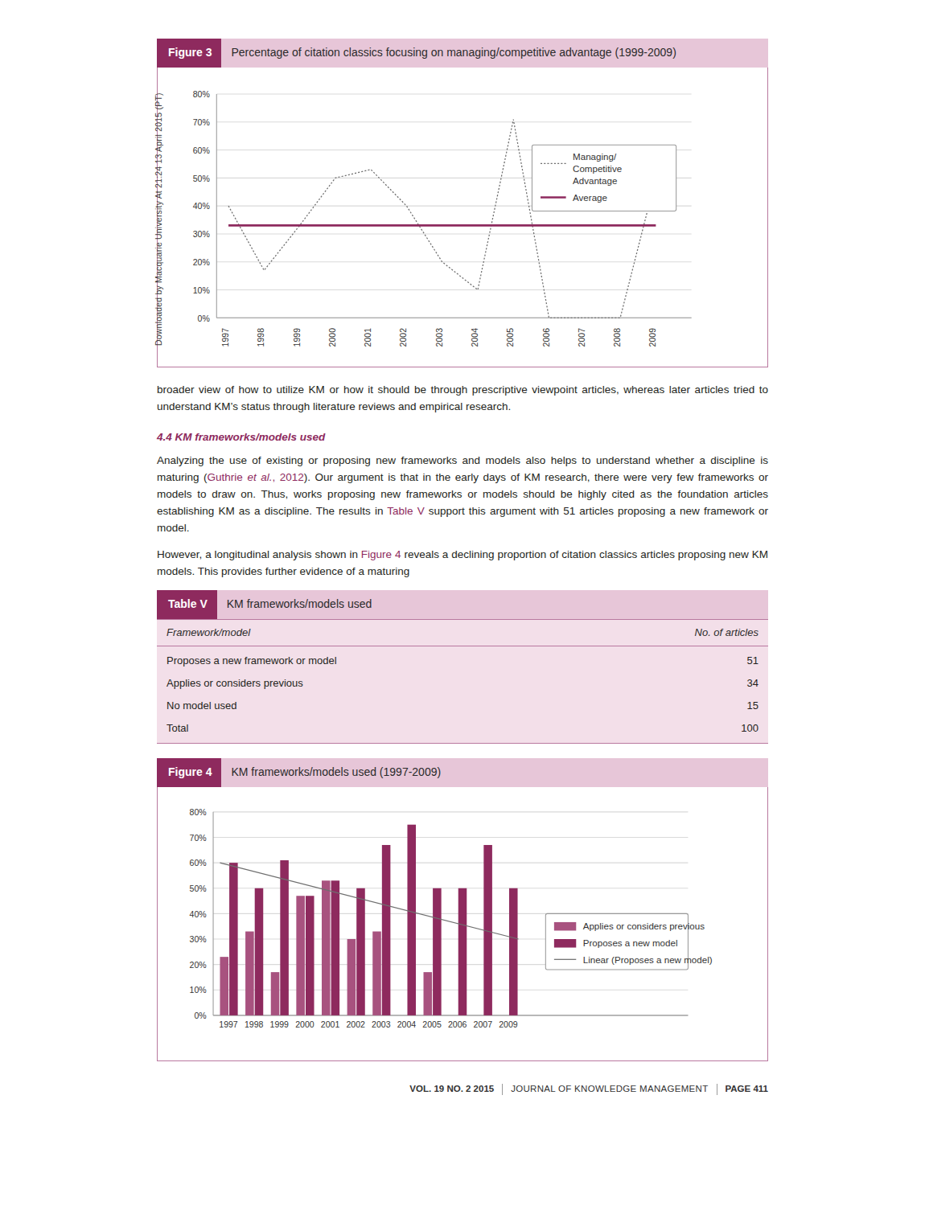Downloaded by Macquarie University At 21:24 13 April 2015 (PT)
Figure 3
Percentage of citation classics focusing on managing/competitive advantage (1999-2009)
80% 70% 60% 50% 40% 30% 20% 10% 0% 1997 1998 1999 2000 2001 2002 2003 2004 2005 2006 2007 2008 2009 Managing/ Competitive Advantage Average
broader view of how to utilize KM or how it should be through prescriptive viewpoint articles, whereas later articles tried to understand KM’s status through literature reviews and empirical research.
4.4 KM frameworks/models used
Analyzing the use of existing or proposing new frameworks and models also helps to understand whether a discipline is maturing (Guthrie et al., 2012). Our argument is that in the early days of KM research, there were very few frameworks or models to draw on. Thus, works proposing new frameworks or models should be highly cited as the foundation articles establishing KM as a discipline. The results in Table V support this argument with 51 articles proposing a new framework or model.
However, a longitudinal analysis shown in Figure 4 reveals a declining proportion of citation classics articles proposing new KM models. This provides further evidence of a maturing
Table V
KM frameworks/models used
| Framework/model | No. of articles |
| --- | --- |
| Proposes a new framework or model | 51 |
| Applies or considers previous | 34 |
| No model used | 15 |
| Total | 100 |
Figure 4
KM frameworks/models used (1997-2009)
80% 70% 60% 50% 40% 30% 20% 10% 0% 1997 1998 1999 2000 2001 2002 2003 2004 2005 2006 2007 2009 Applies or considers previous Proposes a new model Linear (Proposes a new model)
VOL. 19 NO. 2 2015 JOURNAL OF KNOWLEDGE MANAGEMENT PAGE 411